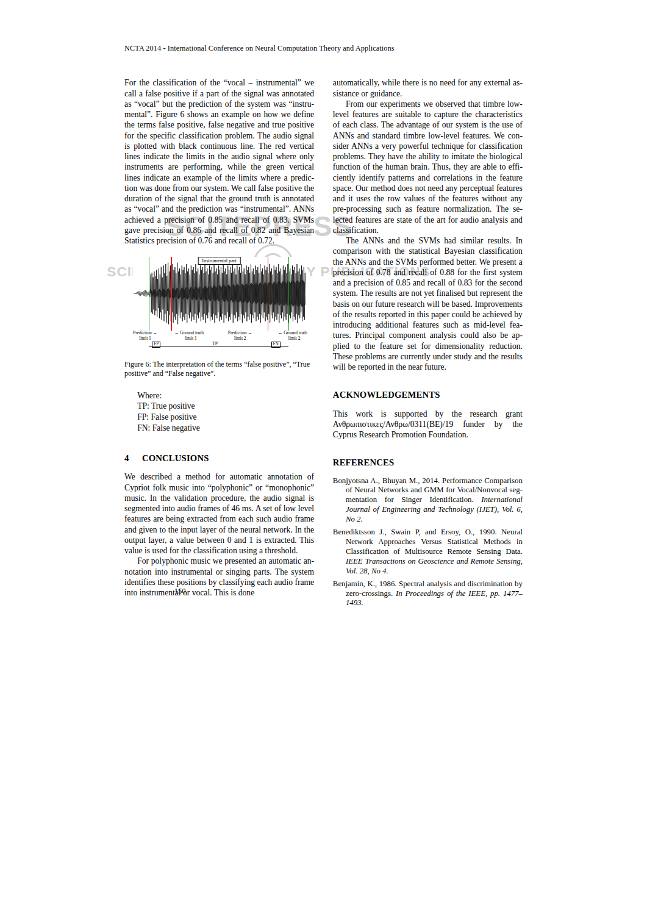NCTA 2014 - International Conference on Neural Computation Theory and Applications
SCITEPRESS
SCIENCE AND TECHNOLOGY PUBLICATIONS
For the classification of the “vocal – instrumental” we call a false positive if a part of the signal was annotated as “vocal” but the prediction of the system was “instrumental”. Figure 6 shows an example on how we define the terms false positive, false negative and true positive for the specific classification problem. The audio signal is plotted with black continuous line. The red vertical lines indicate the limits in the audio signal where only instruments are performing, while the green vertical lines indicate an example of the limits where a prediction was done from our system. We call false positive the duration of the signal that the ground truth is annotated as “vocal” and the prediction was “instrumental”. ANNs achieved a precision of 0.85 and recall of 0.83. SVMs gave precision of 0.86 and recall of 0.82 and Bayesian Statistics precision of 0.76 and recall of 0.72.
Instrumental part
Prediction →
limit 1
← Ground truth
limit 1
Prediction →
limit 2
← Ground truth
limit 2
FP
TP
FN
Figure 6: The interpretation of the terms “false positive”, “True positive” and “False negative”.
Where:
TP: True positive
FP: False positive
FN: False negative
4 CONCLUSIONS
We described a method for automatic annotation of Cypriot folk music into “polyphonic” or “monophonic” music. In the validation procedure, the audio signal is segmented into audio frames of 46 ms. A set of low level features are being extracted from each such audio frame and given to the input layer of the neural network. In the output layer, a value between 0 and 1 is extracted. This value is used for the classification using a threshold.
For polyphonic music we presented an automatic annotation into instrumental or singing parts. The system identifies these positions by classifying each audio frame into instrumental or vocal. This is done
automatically, while there is no need for any external assistance or guidance.
From our experiments we observed that timbre low-level features are suitable to capture the characteristics of each class. The advantage of our system is the use of ANNs and standard timbre low-level features. We consider ANNs a very powerful technique for classification problems. They have the ability to imitate the biological function of the human brain. Thus, they are able to efficiently identify patterns and correlations in the feature space. Our method does not need any perceptual features and it uses the row values of the features without any pre-processing such as feature normalization. The selected features are state of the art for audio analysis and classification.
The ANNs and the SVMs had similar results. In comparison with the statistical Bayesian classification the ANNs and the SVMs performed better. We present a precision of 0.78 and recall of 0.88 for the first system and a precision of 0.85 and recall of 0.83 for the second system. The results are not yet finalised but represent the basis on our future research will be based. Improvements of the results reported in this paper could be achieved by introducing additional features such as mid-level features. Principal component analysis could also be applied to the feature set for dimensionality reduction. These problems are currently under study and the results will be reported in the near future.
ACKNOWLEDGEMENTS
This work is supported by the research grant Ανθρωπιστικες/Ανθρω/0311(ΒΕ)/19 funder by the Cyprus Research Promotion Foundation.
REFERENCES
Bonjyotsna A., Bhuyan M., 2014. Performance Comparison of Neural Networks and GMM for Vocal/Nonvocal segmentation for Singer Identification. International Journal of Engineering and Technology (IJET), Vol. 6, No 2.
Benediktsson J., Swain P, and Ersoy, O., 1990. Neural Network Approaches Versus Statistical Methods in Classification of Multisource Remote Sensing Data. IEEE Transactions on Geoscience and Remote Sensing, Vol. 28, No 4.
Benjamin, K., 1986. Spectral analysis and discrimination by zero-crossings. In Proceedings of the IEEE, pp. 1477–1493.
150